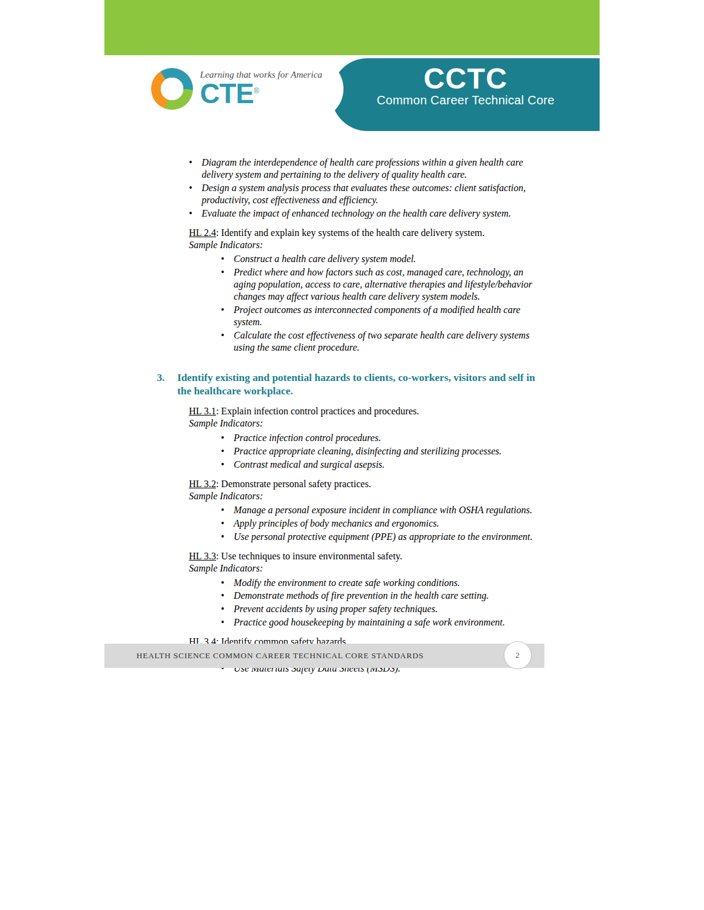CCTC
Common Career Technical Core
Learning that works for America CTE®
Diagram the interdependence of health care professions within a given health care delivery system and pertaining to the delivery of quality health care.
Design a system analysis process that evaluates these outcomes: client satisfaction, productivity, cost effectiveness and efficiency.
Evaluate the impact of enhanced technology on the health care delivery system.
HL 2.4: Identify and explain key systems of the health care delivery system.
Sample Indicators:
Construct a health care delivery system model.
Predict where and how factors such as cost, managed care, technology, an aging population, access to care, alternative therapies and lifestyle/behavior changes may affect various health care delivery system models.
Project outcomes as interconnected components of a modified health care system.
Calculate the cost effectiveness of two separate health care delivery systems using the same client procedure.
3. Identify existing and potential hazards to clients, co-workers, visitors and self in the healthcare workplace.
HL 3.1: Explain infection control practices and procedures.
Sample Indicators:
Practice infection control procedures.
Practice appropriate cleaning, disinfecting and sterilizing processes.
Contrast medical and surgical asepsis.
HL 3.2: Demonstrate personal safety practices.
Sample Indicators:
Manage a personal exposure incident in compliance with OSHA regulations.
Apply principles of body mechanics and ergonomics.
Use personal protective equipment (PPE) as appropriate to the environment.
HL 3.3: Use techniques to insure environmental safety.
Sample Indicators:
Modify the environment to create safe working conditions.
Demonstrate methods of fire prevention in the health care setting.
Prevent accidents by using proper safety techniques.
Practice good housekeeping by maintaining a safe work environment.
HL 3.4: Identify common safety hazards.
Sample Indicators:
Use Materials Safety Data Sheets (MSDS).
HEALTH SCIENCE COMMON CAREER TECHNICAL CORE STANDARDS
2